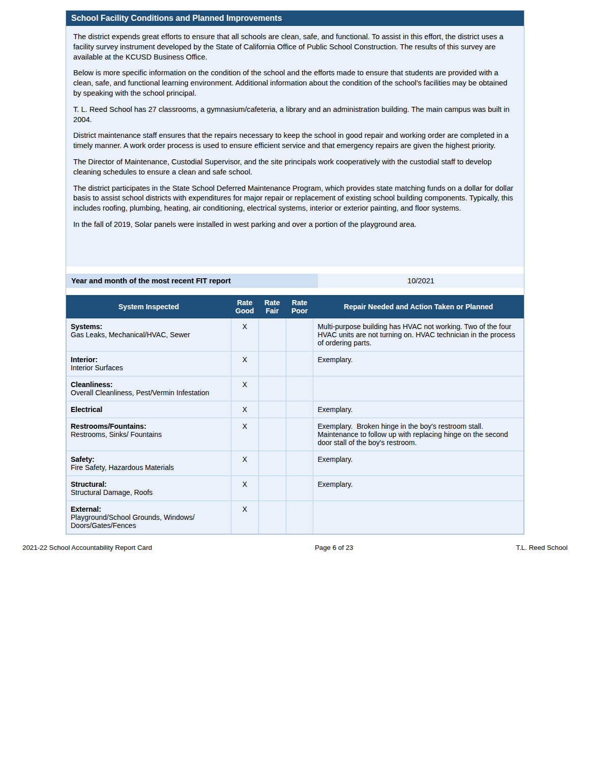School Facility Conditions and Planned Improvements
The district expends great efforts to ensure that all schools are clean, safe, and functional. To assist in this effort, the district uses a facility survey instrument developed by the State of California Office of Public School Construction. The results of this survey are available at the KCUSD Business Office.
Below is more specific information on the condition of the school and the efforts made to ensure that students are provided with a clean, safe, and functional learning environment. Additional information about the condition of the school's facilities may be obtained by speaking with the school principal.
T. L. Reed School has 27 classrooms, a gymnasium/cafeteria, a library and an administration building. The main campus was built in 2004.
District maintenance staff ensures that the repairs necessary to keep the school in good repair and working order are completed in a timely manner. A work order process is used to ensure efficient service and that emergency repairs are given the highest priority.
The Director of Maintenance, Custodial Supervisor, and the site principals work cooperatively with the custodial staff to develop cleaning schedules to ensure a clean and safe school.
The district participates in the State School Deferred Maintenance Program, which provides state matching funds on a dollar for dollar basis to assist school districts with expenditures for major repair or replacement of existing school building components. Typically, this includes roofing, plumbing, heating, air conditioning, electrical systems, interior or exterior painting, and floor systems.
In the fall of 2019, Solar panels were installed in west parking and over a portion of the playground area.
| Year and month of the most recent FIT report | 10/2021 |
| System Inspected | Rate Good | Rate Fair | Rate Poor | Repair Needed and Action Taken or Planned |
| --- | --- | --- | --- | --- |
| Systems: Gas Leaks, Mechanical/HVAC, Sewer | X | | | Multi-purpose building has HVAC not working. Two of the four HVAC units are not turning on. HVAC technician in the process of ordering parts. |
| Interior: Interior Surfaces | X | | | Exemplary. |
| Cleanliness: Overall Cleanliness, Pest/Vermin Infestation | X | | | |
| Electrical | X | | | Exemplary. |
| Restrooms/Fountains: Restrooms, Sinks/ Fountains | X | | | Exemplary. Broken hinge in the boy's restroom stall. Maintenance to follow up with replacing hinge on the second door stall of the boy's restroom. |
| Safety: Fire Safety, Hazardous Materials | X | | | Exemplary. |
| Structural: Structural Damage, Roofs | X | | | Exemplary. |
| External: Playground/School Grounds, Windows/ Doors/Gates/Fences | X | | | |
2021-22 School Accountability Report Card
Page 6 of 23
T.L. Reed School